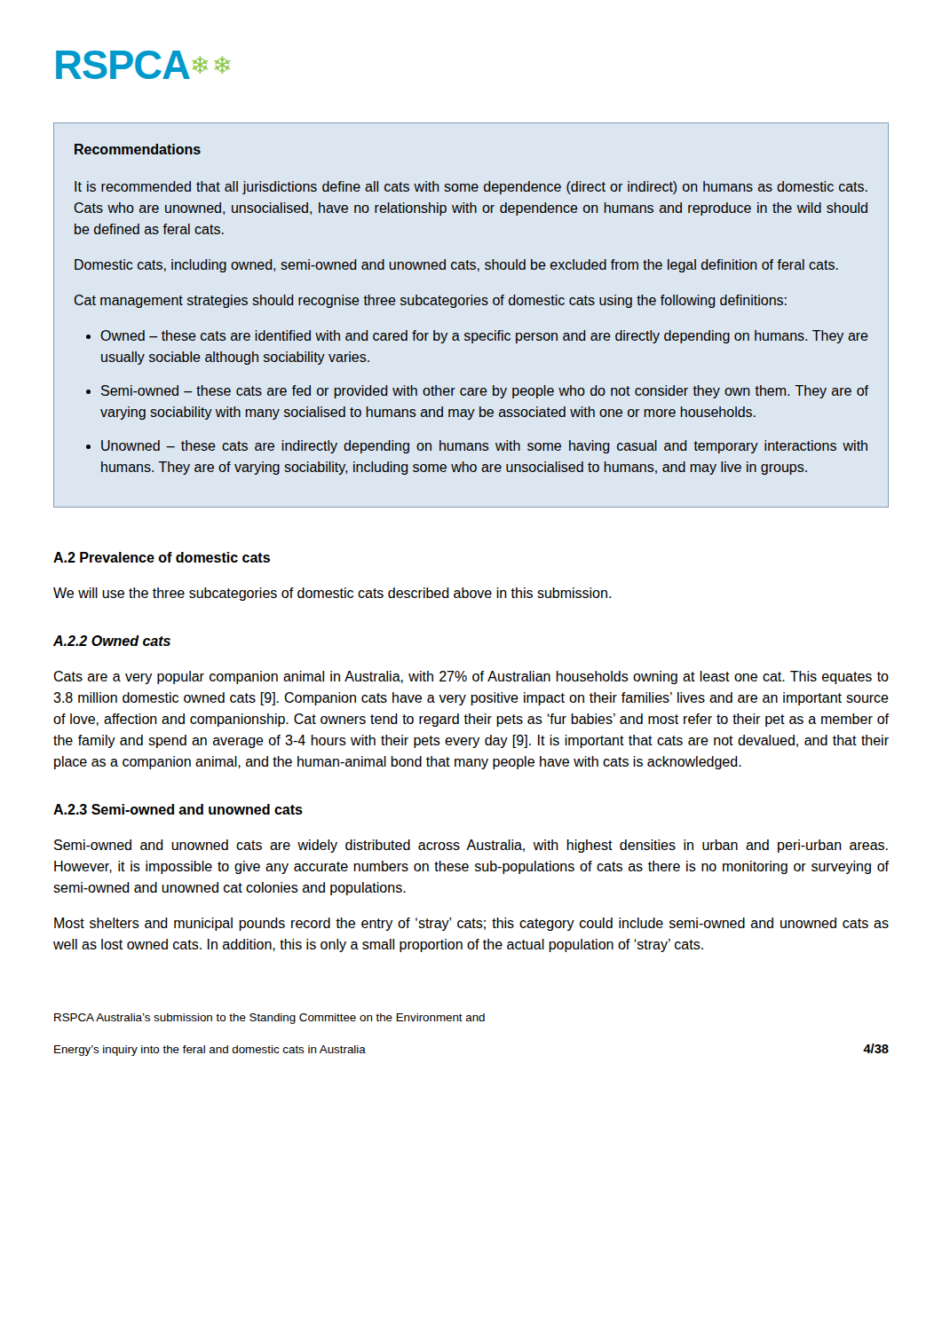RSPCA❄❄
Recommendations
It is recommended that all jurisdictions define all cats with some dependence (direct or indirect) on humans as domestic cats. Cats who are unowned, unsocialised, have no relationship with or dependence on humans and reproduce in the wild should be defined as feral cats.
Domestic cats, including owned, semi-owned and unowned cats, should be excluded from the legal definition of feral cats.
Cat management strategies should recognise three subcategories of domestic cats using the following definitions:
Owned – these cats are identified with and cared for by a specific person and are directly depending on humans. They are usually sociable although sociability varies.
Semi-owned – these cats are fed or provided with other care by people who do not consider they own them. They are of varying sociability with many socialised to humans and may be associated with one or more households.
Unowned – these cats are indirectly depending on humans with some having casual and temporary interactions with humans. They are of varying sociability, including some who are unsocialised to humans, and may live in groups.
A.2 Prevalence of domestic cats
We will use the three subcategories of domestic cats described above in this submission.
A.2.2 Owned cats
Cats are a very popular companion animal in Australia, with 27% of Australian households owning at least one cat. This equates to 3.8 million domestic owned cats [9]. Companion cats have a very positive impact on their families’ lives and are an important source of love, affection and companionship. Cat owners tend to regard their pets as ‘fur babies’ and most refer to their pet as a member of the family and spend an average of 3-4 hours with their pets every day [9]. It is important that cats are not devalued, and that their place as a companion animal, and the human-animal bond that many people have with cats is acknowledged.
A.2.3 Semi-owned and unowned cats
Semi-owned and unowned cats are widely distributed across Australia, with highest densities in urban and peri-urban areas. However, it is impossible to give any accurate numbers on these sub-populations of cats as there is no monitoring or surveying of semi-owned and unowned cat colonies and populations.
Most shelters and municipal pounds record the entry of ‘stray’ cats; this category could include semi-owned and unowned cats as well as lost owned cats. In addition, this is only a small proportion of the actual population of ‘stray’ cats.
RSPCA Australia’s submission to the Standing Committee on the Environment and
Energy’s inquiry into the feral and domestic cats in Australia 4/38